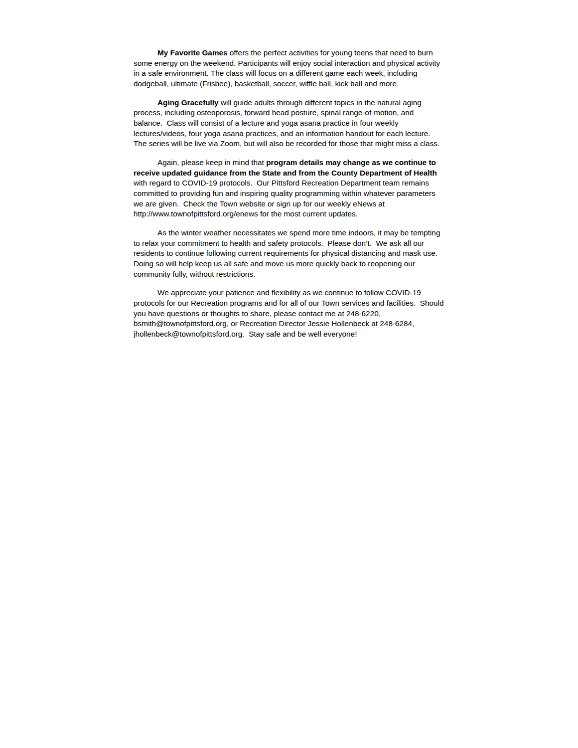My Favorite Games offers the perfect activities for young teens that need to burn some energy on the weekend. Participants will enjoy social interaction and physical activity in a safe environment. The class will focus on a different game each week, including dodgeball, ultimate (Frisbee), basketball, soccer, wiffle ball, kick ball and more.
Aging Gracefully will guide adults through different topics in the natural aging process, including osteoporosis, forward head posture, spinal range-of-motion, and balance. Class will consist of a lecture and yoga asana practice in four weekly lectures/videos, four yoga asana practices, and an information handout for each lecture. The series will be live via Zoom, but will also be recorded for those that might miss a class.
Again, please keep in mind that program details may change as we continue to receive updated guidance from the State and from the County Department of Health with regard to COVID-19 protocols. Our Pittsford Recreation Department team remains committed to providing fun and inspiring quality programming within whatever parameters we are given. Check the Town website or sign up for our weekly eNews at http://www.townofpittsford.org/enews for the most current updates.
As the winter weather necessitates we spend more time indoors, it may be tempting to relax your commitment to health and safety protocols. Please don’t. We ask all our residents to continue following current requirements for physical distancing and mask use. Doing so will help keep us all safe and move us more quickly back to reopening our community fully, without restrictions.
We appreciate your patience and flexibility as we continue to follow COVID-19 protocols for our Recreation programs and for all of our Town services and facilities. Should you have questions or thoughts to share, please contact me at 248-6220, bsmith@townofpittsford.org, or Recreation Director Jessie Hollenbeck at 248-6284, jhollenbeck@townofpittsford.org. Stay safe and be well everyone!